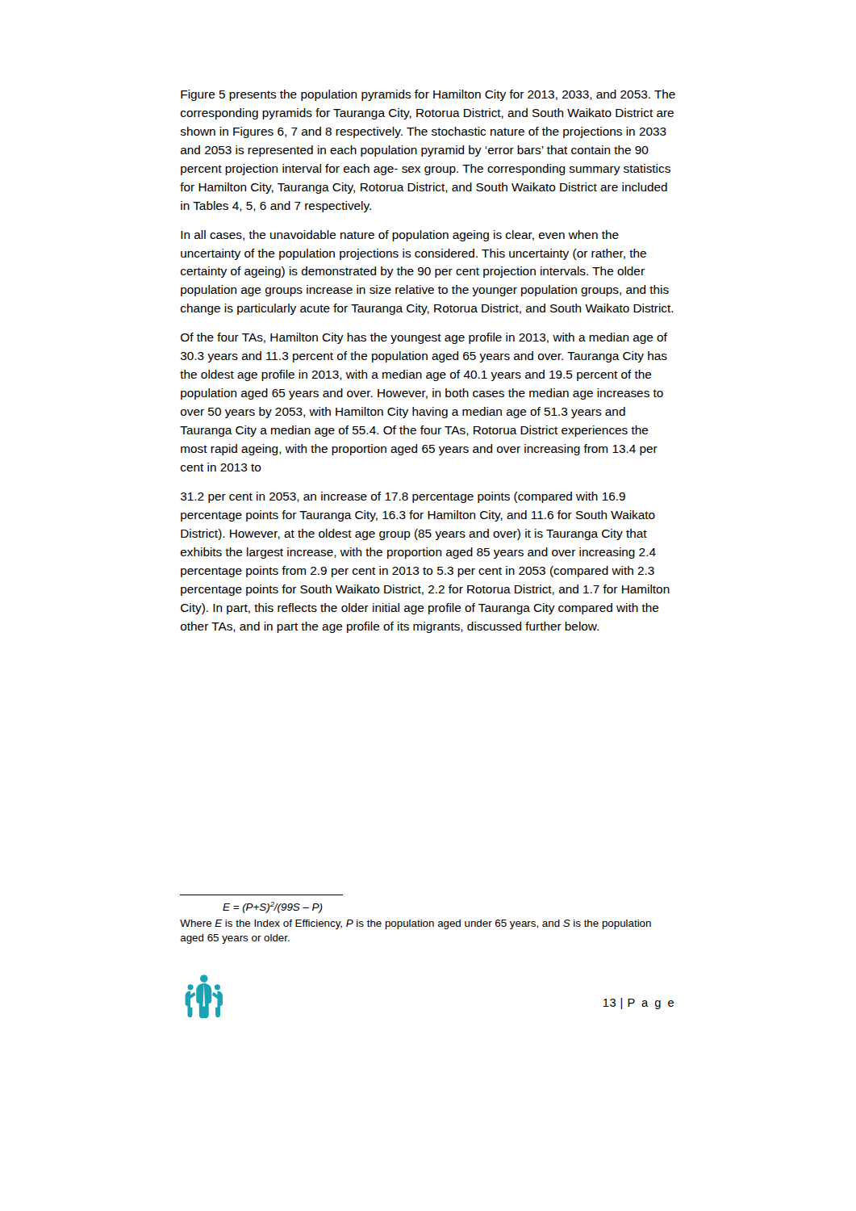Figure 5 presents the population pyramids for Hamilton City for 2013, 2033, and 2053. The corresponding pyramids for Tauranga City, Rotorua District, and South Waikato District are shown in Figures 6, 7 and 8 respectively. The stochastic nature of the projections in 2033 and 2053 is represented in each population pyramid by ‘error bars’ that contain the 90 percent projection interval for each age- sex group. The corresponding summary statistics for Hamilton City, Tauranga City, Rotorua District, and South Waikato District are included in Tables 4, 5, 6 and 7 respectively.
In all cases, the unavoidable nature of population ageing is clear, even when the uncertainty of the population projections is considered. This uncertainty (or rather, the certainty of ageing) is demonstrated by the 90 per cent projection intervals. The older population age groups increase in size relative to the younger population groups, and this change is particularly acute for Tauranga City, Rotorua District, and South Waikato District.
Of the four TAs, Hamilton City has the youngest age profile in 2013, with a median age of 30.3 years and 11.3 percent of the population aged 65 years and over. Tauranga City has the oldest age profile in 2013, with a median age of 40.1 years and 19.5 percent of the population aged 65 years and over. However, in both cases the median age increases to over 50 years by 2053, with Hamilton City having a median age of 51.3 years and Tauranga City a median age of 55.4. Of the four TAs, Rotorua District experiences the most rapid ageing, with the proportion aged 65 years and over increasing from 13.4 per cent in 2013 to
31.2 per cent in 2053, an increase of 17.8 percentage points (compared with 16.9 percentage points for Tauranga City, 16.3 for Hamilton City, and 11.6 for South Waikato District). However, at the oldest age group (85 years and over) it is Tauranga City that exhibits the largest increase, with the proportion aged 85 years and over increasing 2.4 percentage points from 2.9 per cent in 2013 to 5.3 per cent in 2053 (compared with 2.3 percentage points for South Waikato District, 2.2 for Rotorua District, and 1.7 for Hamilton City). In part, this reflects the older initial age profile of Tauranga City compared with the other TAs, and in part the age profile of its migrants, discussed further below.
E = (P+S)2/(99S – P) Where E is the Index of Efficiency, P is the population aged under 65 years, and S is the population aged 65 years or older.
13 | P a g e